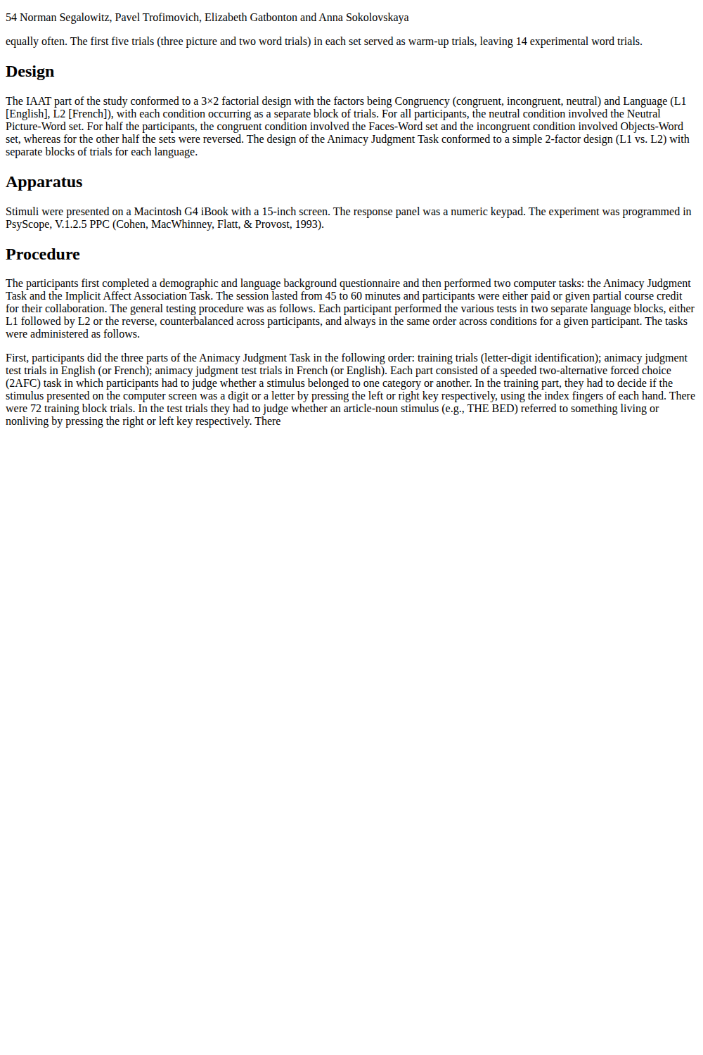54 Norman Segalowitz, Pavel Trofimovich, Elizabeth Gatbonton and Anna Sokolovskaya
equally often. The first five trials (three picture and two word trials) in each set served as warm-up trials, leaving 14 experimental word trials.
Design
The IAAT part of the study conformed to a 3×2 factorial design with the factors being Congruency (congruent, incongruent, neutral) and Language (L1 [English], L2 [French]), with each condition occurring as a separate block of trials. For all participants, the neutral condition involved the Neutral Picture-Word set. For half the participants, the congruent condition involved the Faces-Word set and the incongruent condition involved Objects-Word set, whereas for the other half the sets were reversed. The design of the Animacy Judgment Task conformed to a simple 2-factor design (L1 vs. L2) with separate blocks of trials for each language.
Apparatus
Stimuli were presented on a Macintosh G4 iBook with a 15-inch screen. The response panel was a numeric keypad. The experiment was programmed in PsyScope, V.1.2.5 PPC (Cohen, MacWhinney, Flatt, & Provost, 1993).
Procedure
The participants first completed a demographic and language background questionnaire and then performed two computer tasks: the Animacy Judgment Task and the Implicit Affect Association Task. The session lasted from 45 to 60 minutes and participants were either paid or given partial course credit for their collaboration. The general testing procedure was as follows. Each participant performed the various tests in two separate language blocks, either L1 followed by L2 or the reverse, counterbalanced across participants, and always in the same order across conditions for a given participant. The tasks were administered as follows.
First, participants did the three parts of the Animacy Judgment Task in the following order: training trials (letter-digit identification); animacy judgment test trials in English (or French); animacy judgment test trials in French (or English). Each part consisted of a speeded two-alternative forced choice (2AFC) task in which participants had to judge whether a stimulus belonged to one category or another. In the training part, they had to decide if the stimulus presented on the computer screen was a digit or a letter by pressing the left or right key respectively, using the index fingers of each hand. There were 72 training block trials. In the test trials they had to judge whether an article-noun stimulus (e.g., THE BED) referred to something living or nonliving by pressing the right or left key respectively. There